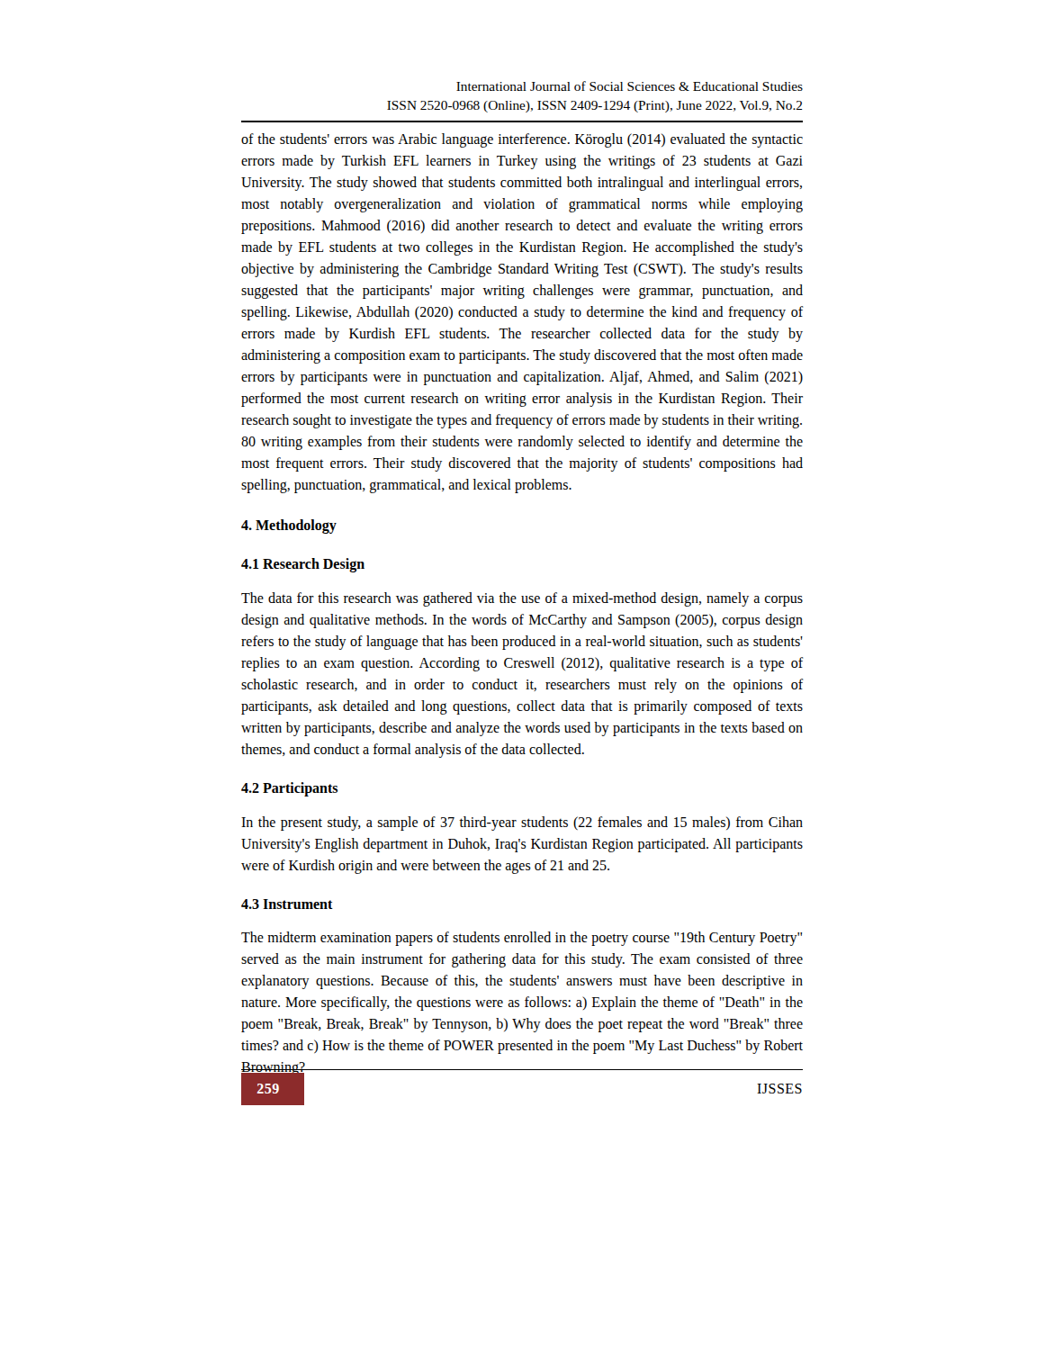International Journal of Social Sciences & Educational Studies
ISSN 2520-0968 (Online), ISSN 2409-1294 (Print), June 2022, Vol.9, No.2
of the students' errors was Arabic language interference. Köroglu (2014) evaluated the syntactic errors made by Turkish EFL learners in Turkey using the writings of 23 students at Gazi University. The study showed that students committed both intralingual and interlingual errors, most notably overgeneralization and violation of grammatical norms while employing prepositions. Mahmood (2016) did another research to detect and evaluate the writing errors made by EFL students at two colleges in the Kurdistan Region. He accomplished the study's objective by administering the Cambridge Standard Writing Test (CSWT). The study's results suggested that the participants' major writing challenges were grammar, punctuation, and spelling. Likewise, Abdullah (2020) conducted a study to determine the kind and frequency of errors made by Kurdish EFL students. The researcher collected data for the study by administering a composition exam to participants. The study discovered that the most often made errors by participants were in punctuation and capitalization. Aljaf, Ahmed, and Salim (2021) performed the most current research on writing error analysis in the Kurdistan Region. Their research sought to investigate the types and frequency of errors made by students in their writing. 80 writing examples from their students were randomly selected to identify and determine the most frequent errors. Their study discovered that the majority of students' compositions had spelling, punctuation, grammatical, and lexical problems.
4. Methodology
4.1 Research Design
The data for this research was gathered via the use of a mixed-method design, namely a corpus design and qualitative methods. In the words of McCarthy and Sampson (2005), corpus design refers to the study of language that has been produced in a real-world situation, such as students' replies to an exam question. According to Creswell (2012), qualitative research is a type of scholastic research, and in order to conduct it, researchers must rely on the opinions of participants, ask detailed and long questions, collect data that is primarily composed of texts written by participants, describe and analyze the words used by participants in the texts based on themes, and conduct a formal analysis of the data collected.
4.2 Participants
In the present study, a sample of 37 third-year students (22 females and 15 males) from Cihan University's English department in Duhok, Iraq's Kurdistan Region participated. All participants were of Kurdish origin and were between the ages of 21 and 25.
4.3 Instrument
The midterm examination papers of students enrolled in the poetry course "19th Century Poetry" served as the main instrument for gathering data for this study. The exam consisted of three explanatory questions. Because of this, the students' answers must have been descriptive in nature. More specifically, the questions were as follows: a) Explain the theme of "Death" in the poem "Break, Break, Break" by Tennyson, b) Why does the poet repeat the word "Break" three times? and c) How is the theme of POWER presented in the poem "My Last Duchess" by Robert Browning?
259 IJSSES